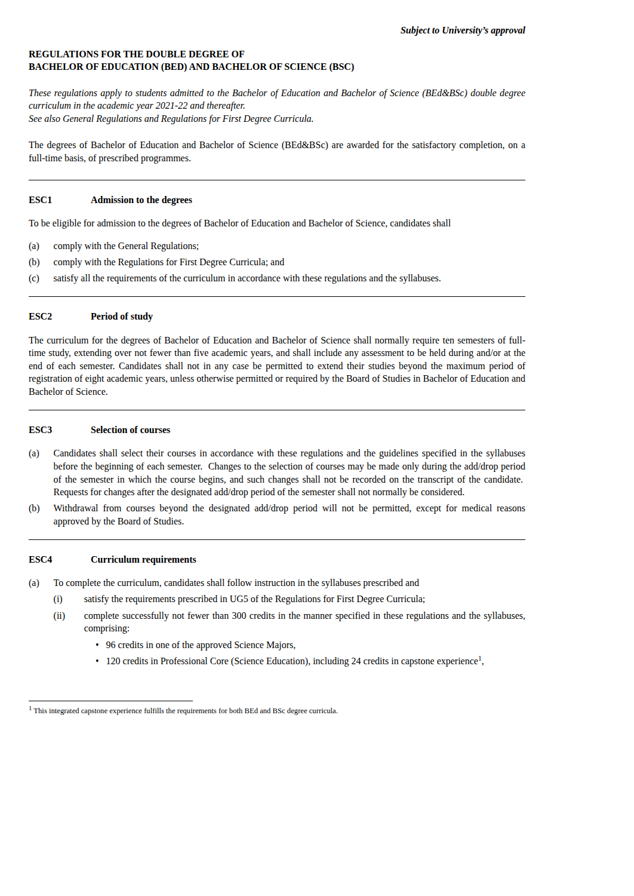Subject to University’s approval
Regulations for the Double Degree of
Bachelor of Education (BEd) and Bachelor of Science (BSc)
These regulations apply to students admitted to the Bachelor of Education and Bachelor of Science (BEd&BSc) double degree curriculum in the academic year 2021-22 and thereafter.
See also General Regulations and Regulations for First Degree Curricula.
The degrees of Bachelor of Education and Bachelor of Science (BEd&BSc) are awarded for the satisfactory completion, on a full-time basis, of prescribed programmes.
ESC1 Admission to the degrees
To be eligible for admission to the degrees of Bachelor of Education and Bachelor of Science, candidates shall
(a) comply with the General Regulations;
(b) comply with the Regulations for First Degree Curricula; and
(c) satisfy all the requirements of the curriculum in accordance with these regulations and the syllabuses.
ESC2 Period of study
The curriculum for the degrees of Bachelor of Education and Bachelor of Science shall normally require ten semesters of full-time study, extending over not fewer than five academic years, and shall include any assessment to be held during and/or at the end of each semester. Candidates shall not in any case be permitted to extend their studies beyond the maximum period of registration of eight academic years, unless otherwise permitted or required by the Board of Studies in Bachelor of Education and Bachelor of Science.
ESC3 Selection of courses
(a) Candidates shall select their courses in accordance with these regulations and the guidelines specified in the syllabuses before the beginning of each semester. Changes to the selection of courses may be made only during the add/drop period of the semester in which the course begins, and such changes shall not be recorded on the transcript of the candidate. Requests for changes after the designated add/drop period of the semester shall not normally be considered.
(b) Withdrawal from courses beyond the designated add/drop period will not be permitted, except for medical reasons approved by the Board of Studies.
ESC4 Curriculum requirements
(a) To complete the curriculum, candidates shall follow instruction in the syllabuses prescribed and
(i) satisfy the requirements prescribed in UG5 of the Regulations for First Degree Curricula;
(ii) complete successfully not fewer than 300 credits in the manner specified in these regulations and the syllabuses, comprising:
96 credits in one of the approved Science Majors,
120 credits in Professional Core (Science Education), including 24 credits in capstone experience1,
1 This integrated capstone experience fulfills the requirements for both BEd and BSc degree curricula.